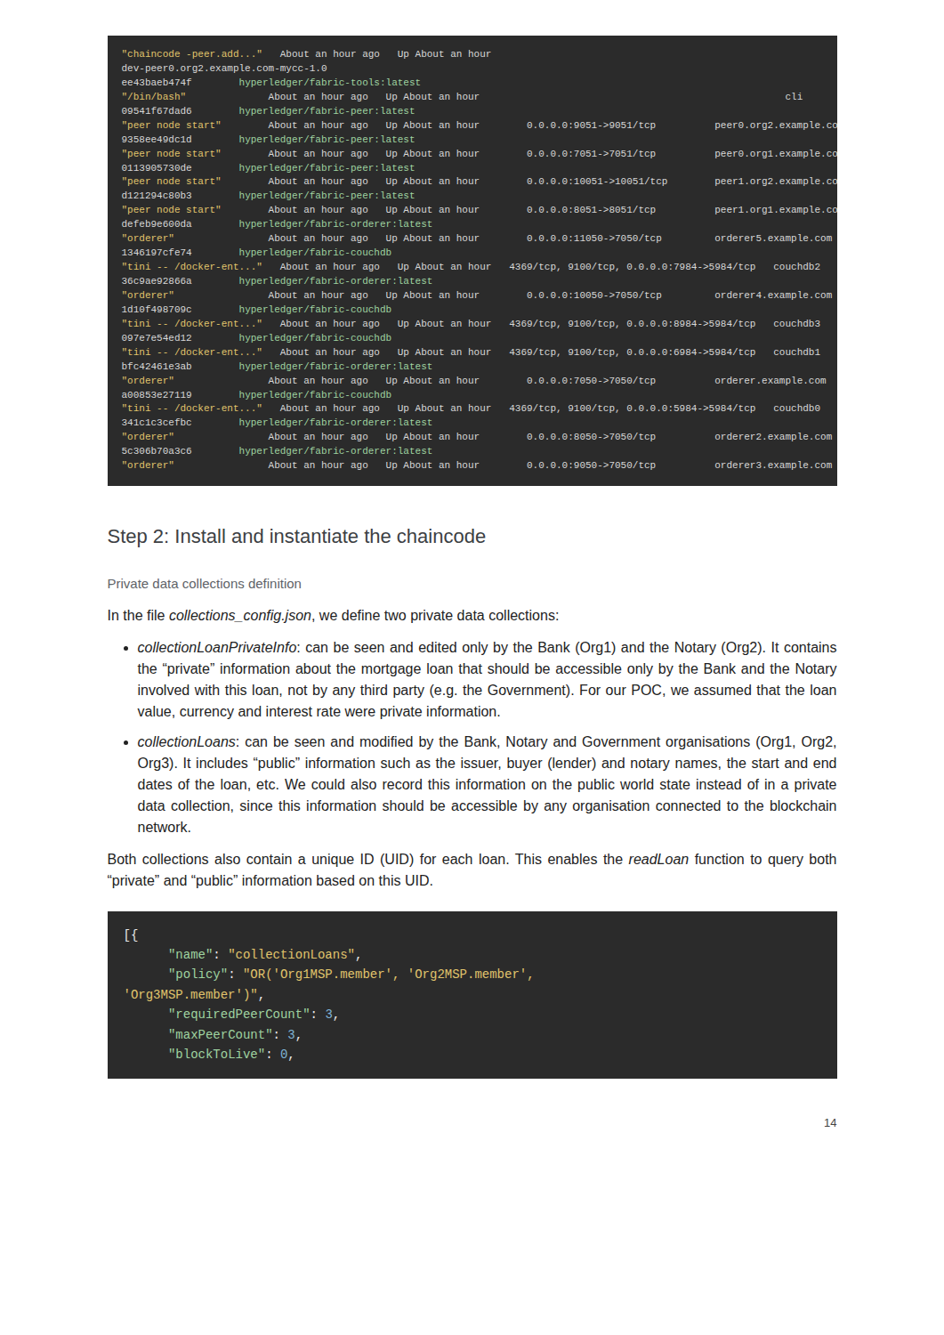"chaincode -peer.add..."   About an hour ago   Up About an hour
dev-peer0.org2.example.com-mycc-1.0
ee43baeb474f        hyperledger/fabric-tools:latest
"/bin/bash"              About an hour ago   Up About an hour                                                    cli
09541f67dad6        hyperledger/fabric-peer:latest
"peer node start"        About an hour ago   Up About an hour        0.0.0.0:9051->9051/tcp          peer0.org2.example.com
9358ee49dc1d        hyperledger/fabric-peer:latest
"peer node start"        About an hour ago   Up About an hour        0.0.0.0:7051->7051/tcp          peer0.org1.example.com
0113905730de        hyperledger/fabric-peer:latest
"peer node start"        About an hour ago   Up About an hour        0.0.0.0:10051->10051/tcp        peer1.org2.example.com
d121294c80b3        hyperledger/fabric-peer:latest
"peer node start"        About an hour ago   Up About an hour        0.0.0.0:8051->8051/tcp          peer1.org1.example.com
defeb9e600da        hyperledger/fabric-orderer:latest
"orderer"                About an hour ago   Up About an hour        0.0.0.0:11050->7050/tcp         orderer5.example.com
1346197cfe74        hyperledger/fabric-couchdb
"tini -- /docker-ent..."   About an hour ago   Up About an hour   4369/tcp, 9100/tcp, 0.0.0.0:7984->5984/tcp   couchdb2
36c9ae92866a        hyperledger/fabric-orderer:latest
"orderer"                About an hour ago   Up About an hour        0.0.0.0:10050->7050/tcp         orderer4.example.com
1d10f498709c        hyperledger/fabric-couchdb
"tini -- /docker-ent..."   About an hour ago   Up About an hour   4369/tcp, 9100/tcp, 0.0.0.0:8984->5984/tcp   couchdb3
097e7e54ed12        hyperledger/fabric-couchdb
"tini -- /docker-ent..."   About an hour ago   Up About an hour   4369/tcp, 9100/tcp, 0.0.0.0:6984->5984/tcp   couchdb1
bfc42461e3ab        hyperledger/fabric-orderer:latest
"orderer"                About an hour ago   Up About an hour        0.0.0.0:7050->7050/tcp          orderer.example.com
a00853e27119        hyperledger/fabric-couchdb
"tini -- /docker-ent..."   About an hour ago   Up About an hour   4369/tcp, 9100/tcp, 0.0.0.0:5984->5984/tcp   couchdb0
341c1c3cefbc        hyperledger/fabric-orderer:latest
"orderer"                About an hour ago   Up About an hour        0.0.0.0:8050->7050/tcp          orderer2.example.com
5c306b70a3c6        hyperledger/fabric-orderer:latest
"orderer"                About an hour ago   Up About an hour        0.0.0.0:9050->7050/tcp          orderer3.example.com
Step 2: Install and instantiate the chaincode
Private data collections definition
In the file collections_config.json, we define two private data collections:
collectionLoanPrivateInfo: can be seen and edited only by the Bank (Org1) and the Notary (Org2). It contains the “private” information about the mortgage loan that should be accessible only by the Bank and the Notary involved with this loan, not by any third party (e.g. the Government). For our POC, we assumed that the loan value, currency and interest rate were private information.
collectionLoans: can be seen and modified by the Bank, Notary and Government organisations (Org1, Org2, Org3). It includes “public” information such as the issuer, buyer (lender) and notary names, the start and end dates of the loan, etc. We could also record this information on the public world state instead of in a private data collection, since this information should be accessible by any organisation connected to the blockchain network.
Both collections also contain a unique ID (UID) for each loan. This enables the readLoan function to query both “private” and “public” information based on this UID.
[{
      "name": "collectionLoans",
      "policy": "OR('Org1MSP.member', 'Org2MSP.member',
'Org3MSP.member')",
      "requiredPeerCount": 3,
      "maxPeerCount": 3,
      "blockToLive": 0,
14